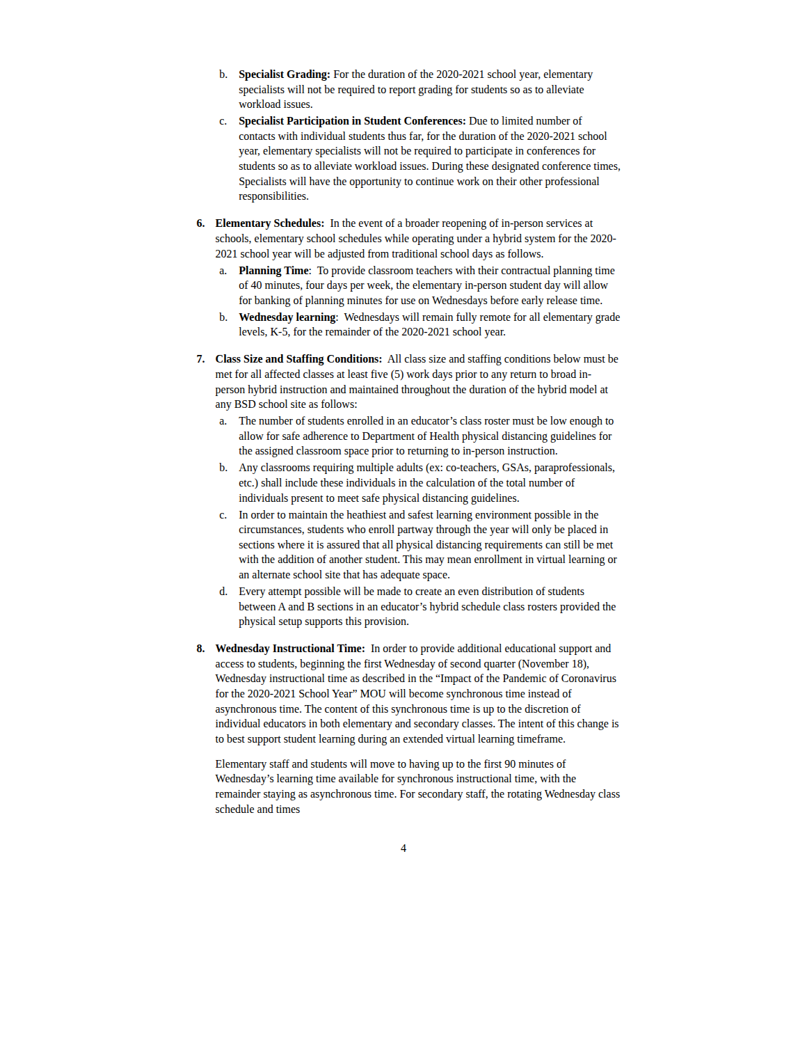b. Specialist Grading: For the duration of the 2020-2021 school year, elementary specialists will not be required to report grading for students so as to alleviate workload issues.
c. Specialist Participation in Student Conferences: Due to limited number of contacts with individual students thus far, for the duration of the 2020-2021 school year, elementary specialists will not be required to participate in conferences for students so as to alleviate workload issues. During these designated conference times, Specialists will have the opportunity to continue work on their other professional responsibilities.
6. Elementary Schedules: In the event of a broader reopening of in-person services at schools, elementary school schedules while operating under a hybrid system for the 2020-2021 school year will be adjusted from traditional school days as follows.
a. Planning Time: To provide classroom teachers with their contractual planning time of 40 minutes, four days per week, the elementary in-person student day will allow for banking of planning minutes for use on Wednesdays before early release time.
b. Wednesday learning: Wednesdays will remain fully remote for all elementary grade levels, K-5, for the remainder of the 2020-2021 school year.
7. Class Size and Staffing Conditions: All class size and staffing conditions below must be met for all affected classes at least five (5) work days prior to any return to broad in-person hybrid instruction and maintained throughout the duration of the hybrid model at any BSD school site as follows:
a. The number of students enrolled in an educator’s class roster must be low enough to allow for safe adherence to Department of Health physical distancing guidelines for the assigned classroom space prior to returning to in-person instruction.
b. Any classrooms requiring multiple adults (ex: co-teachers, GSAs, paraprofessionals, etc.) shall include these individuals in the calculation of the total number of individuals present to meet safe physical distancing guidelines.
c. In order to maintain the heathiest and safest learning environment possible in the circumstances, students who enroll partway through the year will only be placed in sections where it is assured that all physical distancing requirements can still be met with the addition of another student. This may mean enrollment in virtual learning or an alternate school site that has adequate space.
d. Every attempt possible will be made to create an even distribution of students between A and B sections in an educator’s hybrid schedule class rosters provided the physical setup supports this provision.
8. Wednesday Instructional Time: In order to provide additional educational support and access to students, beginning the first Wednesday of second quarter (November 18), Wednesday instructional time as described in the “Impact of the Pandemic of Coronavirus for the 2020-2021 School Year” MOU will become synchronous time instead of asynchronous time. The content of this synchronous time is up to the discretion of individual educators in both elementary and secondary classes. The intent of this change is to best support student learning during an extended virtual learning timeframe.
Elementary staff and students will move to having up to the first 90 minutes of Wednesday’s learning time available for synchronous instructional time, with the remainder staying as asynchronous time. For secondary staff, the rotating Wednesday class schedule and times
4